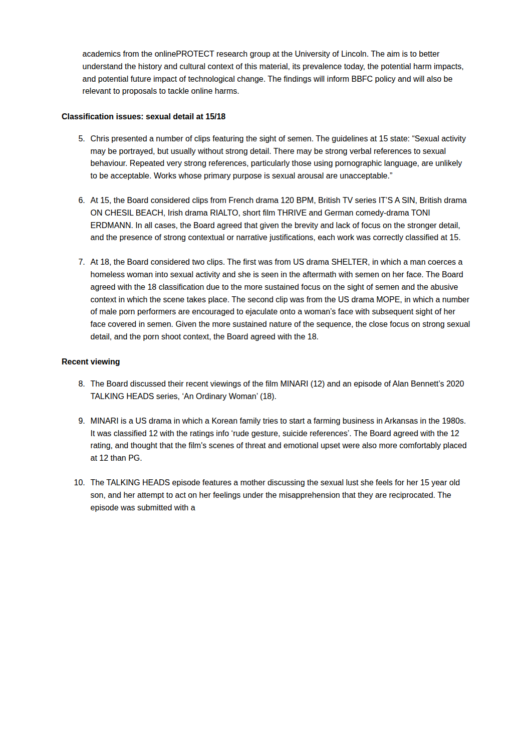academics from the onlinePROTECT research group at the University of Lincoln. The aim is to better understand the history and cultural context of this material, its prevalence today, the potential harm impacts, and potential future impact of technological change. The findings will inform BBFC policy and will also be relevant to proposals to tackle online harms.
Classification issues: sexual detail at 15/18
Chris presented a number of clips featuring the sight of semen. The guidelines at 15 state: “Sexual activity may be portrayed, but usually without strong detail. There may be strong verbal references to sexual behaviour. Repeated very strong references, particularly those using pornographic language, are unlikely to be acceptable. Works whose primary purpose is sexual arousal are unacceptable.”
At 15, the Board considered clips from French drama 120 BPM, British TV series IT’S A SIN, British drama ON CHESIL BEACH, Irish drama RIALTO, short film THRIVE and German comedy-drama TONI ERDMANN. In all cases, the Board agreed that given the brevity and lack of focus on the stronger detail, and the presence of strong contextual or narrative justifications, each work was correctly classified at 15.
At 18, the Board considered two clips. The first was from US drama SHELTER, in which a man coerces a homeless woman into sexual activity and she is seen in the aftermath with semen on her face. The Board agreed with the 18 classification due to the more sustained focus on the sight of semen and the abusive context in which the scene takes place. The second clip was from the US drama MOPE, in which a number of male porn performers are encouraged to ejaculate onto a woman’s face with subsequent sight of her face covered in semen. Given the more sustained nature of the sequence, the close focus on strong sexual detail, and the porn shoot context, the Board agreed with the 18.
Recent viewing
The Board discussed their recent viewings of the film MINARI (12) and an episode of Alan Bennett’s 2020 TALKING HEADS series, ‘An Ordinary Woman’ (18).
MINARI is a US drama in which a Korean family tries to start a farming business in Arkansas in the 1980s. It was classified 12 with the ratings info ‘rude gesture, suicide references’. The Board agreed with the 12 rating, and thought that the film's scenes of threat and emotional upset were also more comfortably placed at 12 than PG.
The TALKING HEADS episode features a mother discussing the sexual lust she feels for her 15 year old son, and her attempt to act on her feelings under the misapprehension that they are reciprocated. The episode was submitted with a